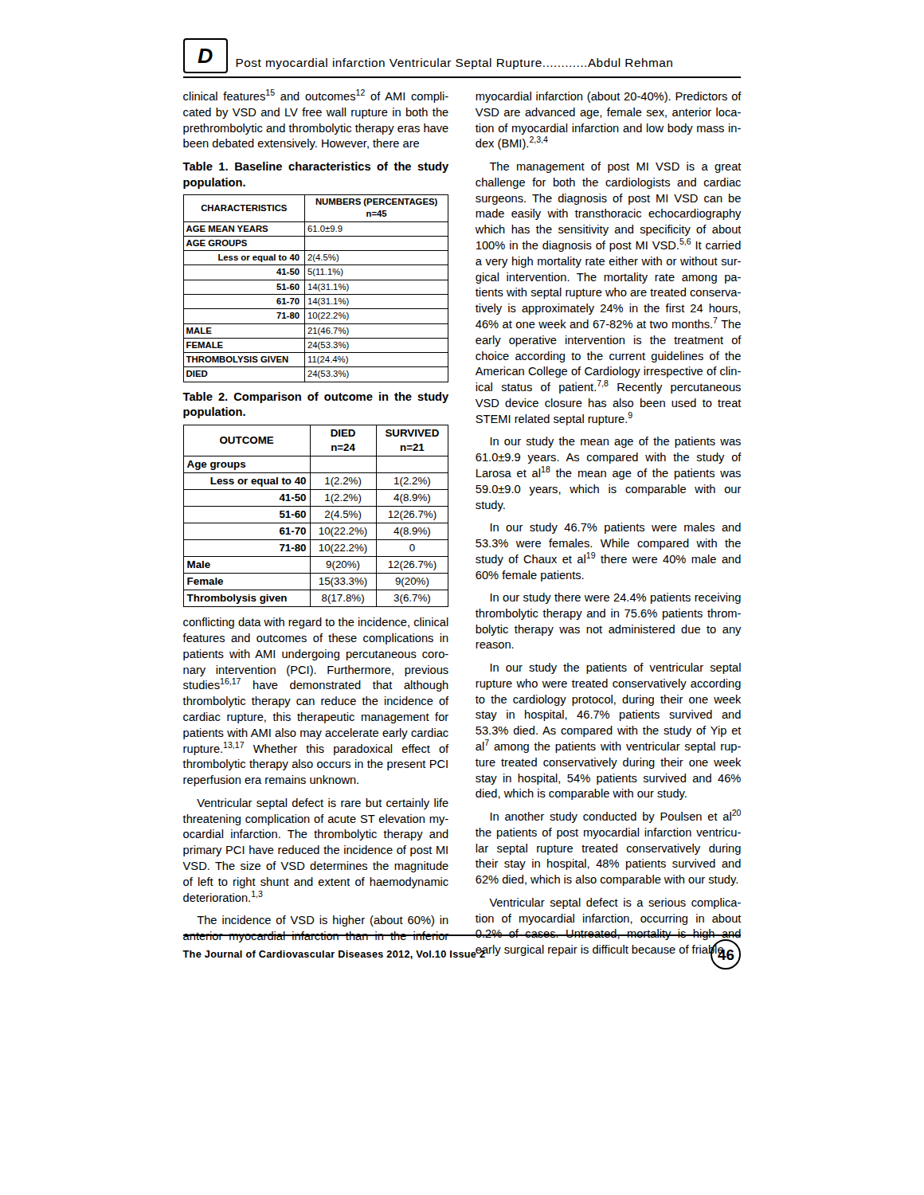D
Post myocardial infarction Ventricular Septal Rupture............Abdul Rehman
clinical features15 and outcomes12 of AMI complicated by VSD and LV free wall rupture in both the prethrombolytic and thrombolytic therapy eras have been debated extensively. However, there are
Table 1. Baseline characteristics of the study population.
| CHARACTERISTICS | NUMBERS (PERCENTAGES) n=45 |
| --- | --- |
| AGE MEAN YEARS | 61.0±9.9 |
| AGE GROUPS | |
| Less or equal to 40 | 2(4.5%) |
| 41-50 | 5(11.1%) |
| 51-60 | 14(31.1%) |
| 61-70 | 14(31.1%) |
| 71-80 | 10(22.2%) |
| MALE | 21(46.7%) |
| FEMALE | 24(53.3%) |
| THROMBOLYSIS GIVEN | 11(24.4%) |
| DIED | 24(53.3%) |
Table 2. Comparison of outcome in the study population.
| OUTCOME | DIED n=24 | SURVIVED n=21 |
| --- | --- | --- |
| Age groups | | |
| Less or equal to 40 | 1(2.2%) | 1(2.2%) |
| 41-50 | 1(2.2%) | 4(8.9%) |
| 51-60 | 2(4.5%) | 12(26.7%) |
| 61-70 | 10(22.2%) | 4(8.9%) |
| 71-80 | 10(22.2%) | 0 |
| Male | 9(20%) | 12(26.7%) |
| Female | 15(33.3%) | 9(20%) |
| Thrombolysis given | 8(17.8%) | 3(6.7%) |
conflicting data with regard to the incidence, clinical features and outcomes of these complications in patients with AMI undergoing percutaneous coronary intervention (PCI). Furthermore, previous studies16,17 have demonstrated that although thrombolytic therapy can reduce the incidence of cardiac rupture, this therapeutic management for patients with AMI also may accelerate early cardiac rupture.13,17 Whether this paradoxical effect of thrombolytic therapy also occurs in the present PCI reperfusion era remains unknown.
Ventricular septal defect is rare but certainly life threatening complication of acute ST elevation myocardial infarction. The thrombolytic therapy and primary PCI have reduced the incidence of post MI VSD. The size of VSD determines the magnitude of left to right shunt and extent of haemodynamic deterioration.1,3
The incidence of VSD is higher (about 60%) in anterior myocardial infarction than in the inferior myocardial infarction (about 20-40%). Predictors of VSD are advanced age, female sex, anterior location of myocardial infarction and low body mass index (BMI).2,3,4
The management of post MI VSD is a great challenge for both the cardiologists and cardiac surgeons. The diagnosis of post MI VSD can be made easily with transthoracic echocardiography which has the sensitivity and specificity of about 100% in the diagnosis of post MI VSD.5,6 It carried a very high mortality rate either with or without surgical intervention. The mortality rate among patients with septal rupture who are treated conservatively is approximately 24% in the first 24 hours, 46% at one week and 67-82% at two months.7 The early operative intervention is the treatment of choice according to the current guidelines of the American College of Cardiology irrespective of clinical status of patient.7,8 Recently percutaneous VSD device closure has also been used to treat STEMI related septal rupture.9
In our study the mean age of the patients was 61.0±9.9 years. As compared with the study of Larosa et al18 the mean age of the patients was 59.0±9.0 years, which is comparable with our study.
In our study 46.7% patients were males and 53.3% were females. While compared with the study of Chaux et al19 there were 40% male and 60% female patients.
In our study there were 24.4% patients receiving thrombolytic therapy and in 75.6% patients thrombolytic therapy was not administered due to any reason.
In our study the patients of ventricular septal rupture who were treated conservatively according to the cardiology protocol, during their one week stay in hospital, 46.7% patients survived and 53.3% died. As compared with the study of Yip et al7 among the patients with ventricular septal rupture treated conservatively during their one week stay in hospital, 54% patients survived and 46% died, which is comparable with our study.
In another study conducted by Poulsen et al20 the patients of post myocardial infarction ventricular septal rupture treated conservatively during their stay in hospital, 48% patients survived and 62% died, which is also comparable with our study.
Ventricular septal defect is a serious complication of myocardial infarction, occurring in about 0.2% of cases. Untreated, mortality is high and early surgical repair is difficult because of friable
The Journal of Cardiovascular Diseases 2012, Vol.10 Issue 2
46